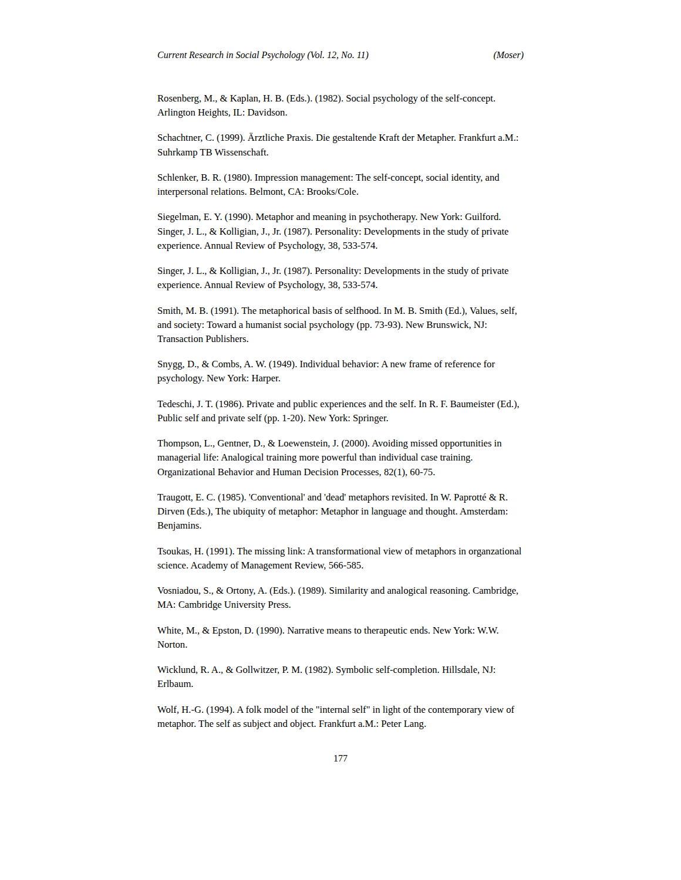Current Research in Social Psychology (Vol. 12, No. 11) (Moser)
Rosenberg, M., & Kaplan, H. B. (Eds.). (1982). Social psychology of the self-concept. Arlington Heights, IL: Davidson.
Schachtner, C. (1999). Ärztliche Praxis. Die gestaltende Kraft der Metapher. Frankfurt a.M.: Suhrkamp TB Wissenschaft.
Schlenker, B. R. (1980). Impression management: The self-concept, social identity, and interpersonal relations. Belmont, CA: Brooks/Cole.
Siegelman, E. Y. (1990). Metaphor and meaning in psychotherapy. New York: Guilford. Singer, J. L., & Kolligian, J., Jr. (1987). Personality: Developments in the study of private experience. Annual Review of Psychology, 38, 533-574.
Singer, J. L., & Kolligian, J., Jr. (1987). Personality: Developments in the study of private experience. Annual Review of Psychology, 38, 533-574.
Smith, M. B. (1991). The metaphorical basis of selfhood. In M. B. Smith (Ed.), Values, self, and society: Toward a humanist social psychology (pp. 73-93). New Brunswick, NJ: Transaction Publishers.
Snygg, D., & Combs, A. W. (1949). Individual behavior: A new frame of reference for psychology. New York: Harper.
Tedeschi, J. T. (1986). Private and public experiences and the self. In R. F. Baumeister (Ed.), Public self and private self (pp. 1-20). New York: Springer.
Thompson, L., Gentner, D., & Loewenstein, J. (2000). Avoiding missed opportunities in managerial life: Analogical training more powerful than individual case training. Organizational Behavior and Human Decision Processes, 82(1), 60-75.
Traugott, E. C. (1985). 'Conventional' and 'dead' metaphors revisited. In W. Paprotté & R. Dirven (Eds.), The ubiquity of metaphor: Metaphor in language and thought. Amsterdam: Benjamins.
Tsoukas, H. (1991). The missing link: A transformational view of metaphors in organzational science. Academy of Management Review, 566-585.
Vosniadou, S., & Ortony, A. (Eds.). (1989). Similarity and analogical reasoning. Cambridge, MA: Cambridge University Press.
White, M., & Epston, D. (1990). Narrative means to therapeutic ends. New York: W.W. Norton.
Wicklund, R. A., & Gollwitzer, P. M. (1982). Symbolic self-completion. Hillsdale, NJ: Erlbaum.
Wolf, H.-G. (1994). A folk model of the "internal self" in light of the contemporary view of metaphor. The self as subject and object. Frankfurt a.M.: Peter Lang.
177